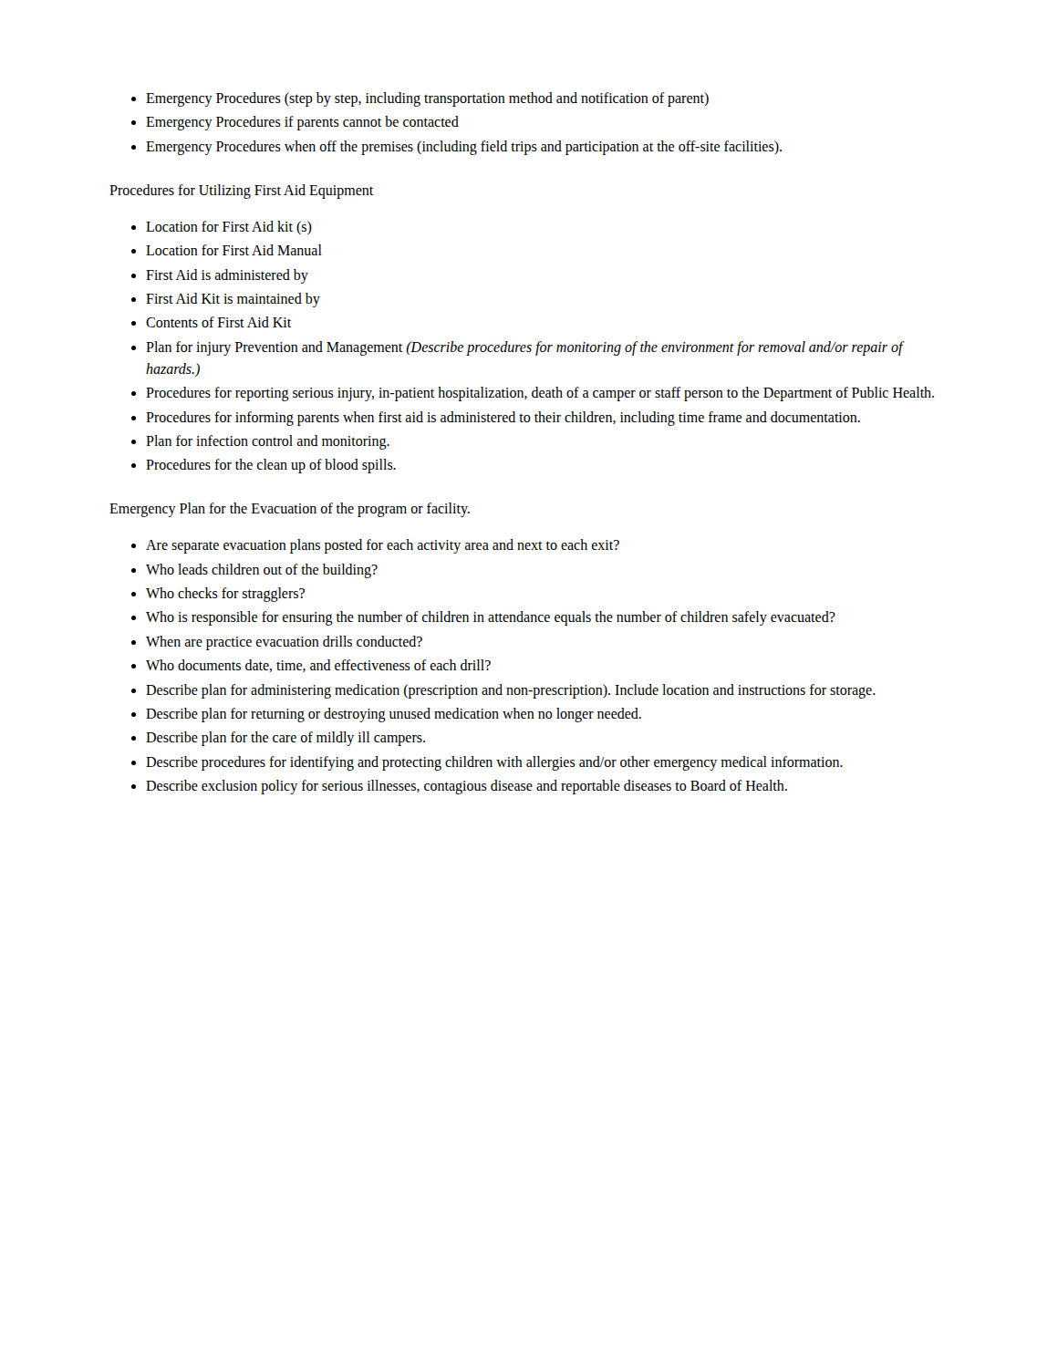Emergency Procedures (step by step, including transportation method and notification of parent)
Emergency Procedures if parents cannot be contacted
Emergency Procedures when off the premises (including field trips and participation at the off-site facilities).
Procedures for Utilizing First Aid Equipment
Location for First Aid kit (s)
Location for First Aid Manual
First Aid is administered by
First Aid Kit is maintained by
Contents of First Aid Kit
Plan for injury Prevention and Management (Describe procedures for monitoring of the environment for removal and/or repair of hazards.)
Procedures for reporting serious injury, in-patient hospitalization, death of a camper or staff person to the Department of Public Health.
Procedures for informing parents when first aid is administered to their children, including time frame and documentation.
Plan for infection control and monitoring.
Procedures for the clean up of blood spills.
Emergency Plan for the Evacuation of the program or facility.
Are separate evacuation plans posted for each activity area and next to each exit?
Who leads children out of the building?
Who checks for stragglers?
Who is responsible for ensuring the number of children in attendance equals the number of children safely evacuated?
When are practice evacuation drills conducted?
Who documents date, time, and effectiveness of each drill?
Describe plan for administering medication (prescription and non-prescription). Include location and instructions for storage.
Describe plan for returning or destroying unused medication when no longer needed.
Describe plan for the care of mildly ill campers.
Describe procedures for identifying and protecting children with allergies and/or other emergency medical information.
Describe exclusion policy for serious illnesses, contagious disease and reportable diseases to Board of Health.